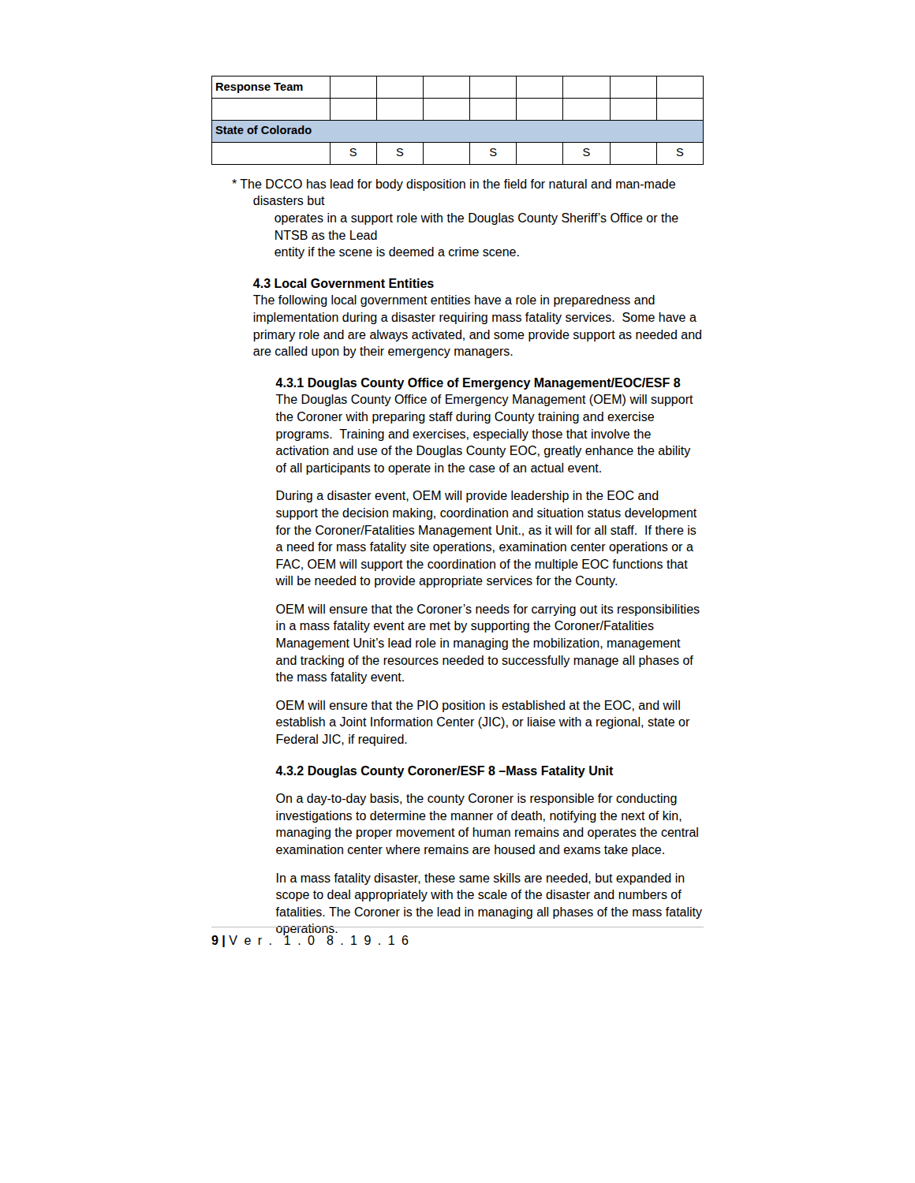| Response Team | | | | | | | | |
| State of Colorado |
| | S | S | | S | | S | | S |
* The DCCO has lead for body disposition in the field for natural and man-made disasters but operates in a support role with the Douglas County Sheriff’s Office or the NTSB as the Lead entity if the scene is deemed a crime scene.
4.3 Local Government Entities
The following local government entities have a role in preparedness and implementation during a disaster requiring mass fatality services. Some have a primary role and are always activated, and some provide support as needed and are called upon by their emergency managers.
4.3.1 Douglas County Office of Emergency Management/EOC/ESF 8
The Douglas County Office of Emergency Management (OEM) will support the Coroner with preparing staff during County training and exercise programs. Training and exercises, especially those that involve the activation and use of the Douglas County EOC, greatly enhance the ability of all participants to operate in the case of an actual event.
During a disaster event, OEM will provide leadership in the EOC and support the decision making, coordination and situation status development for the Coroner/Fatalities Management Unit., as it will for all staff. If there is a need for mass fatality site operations, examination center operations or a FAC, OEM will support the coordination of the multiple EOC functions that will be needed to provide appropriate services for the County.
OEM will ensure that the Coroner’s needs for carrying out its responsibilities in a mass fatality event are met by supporting the Coroner/Fatalities Management Unit’s lead role in managing the mobilization, management and tracking of the resources needed to successfully manage all phases of the mass fatality event.
OEM will ensure that the PIO position is established at the EOC, and will establish a Joint Information Center (JIC), or liaise with a regional, state or Federal JIC, if required.
4.3.2 Douglas County Coroner/ESF 8 –Mass Fatality Unit
On a day-to-day basis, the county Coroner is responsible for conducting investigations to determine the manner of death, notifying the next of kin, managing the proper movement of human remains and operates the central examination center where remains are housed and exams take place.
In a mass fatality disaster, these same skills are needed, but expanded in scope to deal appropriately with the scale of the disaster and numbers of fatalities. The Coroner is the lead in managing all phases of the mass fatality operations.
9 | V e r . 1 . 0 8 . 1 9 . 1 6